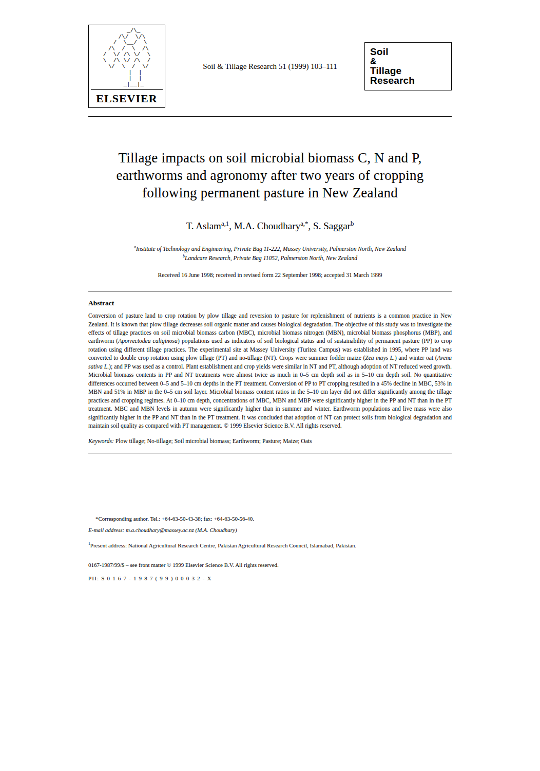_/\_ /\/ \/\ / \__/ \ /\ / \ /\ / \/ /\ \/ \ \ /\ \/ /\ / \/ \ / \/ | | | | _|__|_
ELSEVIER
Soil & Tillage Research 51 (1999) 103–111
Soil
&
Tillage
Research
Tillage impacts on soil microbial biomass C, N and P,
earthworms and agronomy after two years of cropping
following permanent pasture in New Zealand
T. Aslama,1, M.A. Choudharya,*, S. Saggarb
aInstitute of Technology and Engineering, Private Bag 11-222, Massey University, Palmerston North, New Zealand
bLandcare Research, Private Bag 11052, Palmerston North, New Zealand
Received 16 June 1998; received in revised form 22 September 1998; accepted 31 March 1999
Abstract
Conversion of pasture land to crop rotation by plow tillage and reversion to pasture for replenishment of nutrients is a common practice in New Zealand. It is known that plow tillage decreases soil organic matter and causes biological degradation. The objective of this study was to investigate the effects of tillage practices on soil microbial biomass carbon (MBC), microbial biomass nitrogen (MBN), microbial biomass phosphorus (MBP), and earthworm (Aporrectodea caliginosa) populations used as indicators of soil biological status and of sustainability of permanent pasture (PP) to crop rotation using different tillage practices. The experimental site at Massey University (Turitea Campus) was established in 1995, where PP land was converted to double crop rotation using plow tillage (PT) and no-tillage (NT). Crops were summer fodder maize (Zea mays L.) and winter oat (Avena sativa L.); and PP was used as a control. Plant establishment and crop yields were similar in NT and PT, although adoption of NT reduced weed growth. Microbial biomass contents in PP and NT treatments were almost twice as much in 0–5 cm depth soil as in 5–10 cm depth soil. No quantitative differences occurred between 0–5 and 5–10 cm depths in the PT treatment. Conversion of PP to PT cropping resulted in a 45% decline in MBC, 53% in MBN and 51% in MBP in the 0–5 cm soil layer. Microbial biomass content ratios in the 5–10 cm layer did not differ significantly among the tillage practices and cropping regimes. At 0–10 cm depth, concentrations of MBC, MBN and MBP were significantly higher in the PP and NT than in the PT treatment. MBC and MBN levels in autumn were significantly higher than in summer and winter. Earthworm populations and live mass were also significantly higher in the PP and NT than in the PT treatment. It was concluded that adoption of NT can protect soils from biological degradation and maintain soil quality as compared with PT management. © 1999 Elsevier Science B.V. All rights reserved.
Keywords: Plow tillage; No-tillage; Soil microbial biomass; Earthworm; Pasture; Maize; Oats
*Corresponding author. Tel.: +64-63-50-43-38; fax: +64-63-50-56-40.
E-mail address: m.a.choudhary@massey.ac.nz (M.A. Choudhary)
1Present address: National Agricultural Research Centre, Pakistan Agricultural Research Council, Islamabad, Pakistan.
0167-1987/99/$ – see front matter © 1999 Elsevier Science B.V. All rights reserved.
PII: S 0 1 6 7 - 1 9 8 7 ( 9 9 ) 0 0 0 3 2 - X